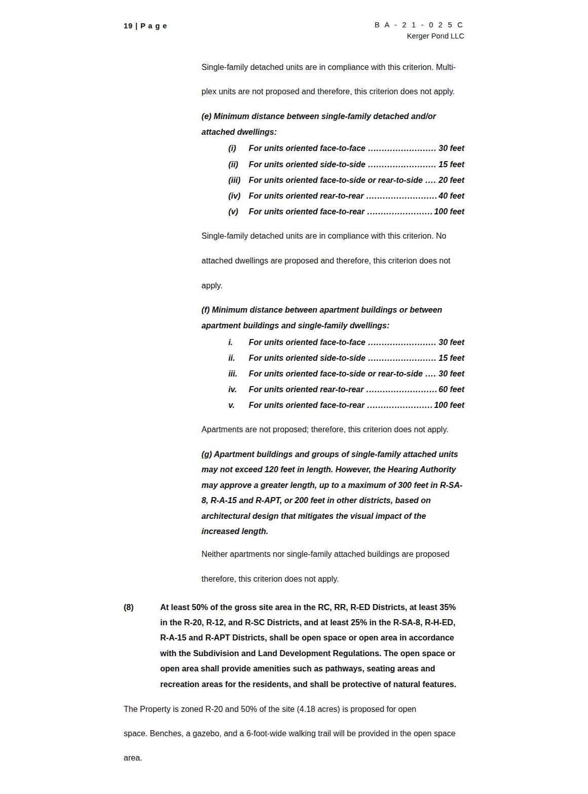19 | P a g e
B A - 2 1 - 0 2 5 C
Kerger Pond LLC
Single-family detached units are in compliance with this criterion. Multi-
plex units are not proposed and therefore, this criterion does not apply.
(e) Minimum distance between single-family detached and/or attached dwellings:
(i) For units oriented face-to-face 30 feet
(ii) For units oriented side-to-side 15 feet
(iii) For units oriented face-to-side or rear-to-side 20 feet
(iv) For units oriented rear-to-rear 40 feet
(v) For units oriented face-to-rear 100 feet
Single-family detached units are in compliance with this criterion. No
attached dwellings are proposed and therefore, this criterion does not
apply.
(f) Minimum distance between apartment buildings or between apartment buildings and single-family dwellings:
i. For units oriented face-to-face 30 feet
ii. For units oriented side-to-side 15 feet
iii. For units oriented face-to-side or rear-to-side 30 feet
iv. For units oriented rear-to-rear 60 feet
v. For units oriented face-to-rear 100 feet
Apartments are not proposed; therefore, this criterion does not apply.
(g) Apartment buildings and groups of single-family attached units may not exceed 120 feet in length. However, the Hearing Authority may approve a greater length, up to a maximum of 300 feet in R-SA-8, R-A-15 and R-APT, or 200 feet in other districts, based on architectural design that mitigates the visual impact of the increased length.
Neither apartments nor single-family attached buildings are proposed
therefore, this criterion does not apply.
(8)
At least 50% of the gross site area in the RC, RR, R-ED Districts, at least 35% in the R-20, R-12, and R-SC Districts, and at least 25% in the R-SA-8, R-H-ED, R-A-15 and R-APT Districts, shall be open space or open area in accordance with the Subdivision and Land Development Regulations. The open space or open area shall provide amenities such as pathways, seating areas and recreation areas for the residents, and shall be protective of natural features.
The Property is zoned R-20 and 50% of the site (4.18 acres) is proposed for open
space. Benches, a gazebo, and a 6-foot-wide walking trail will be provided in the open space
area.